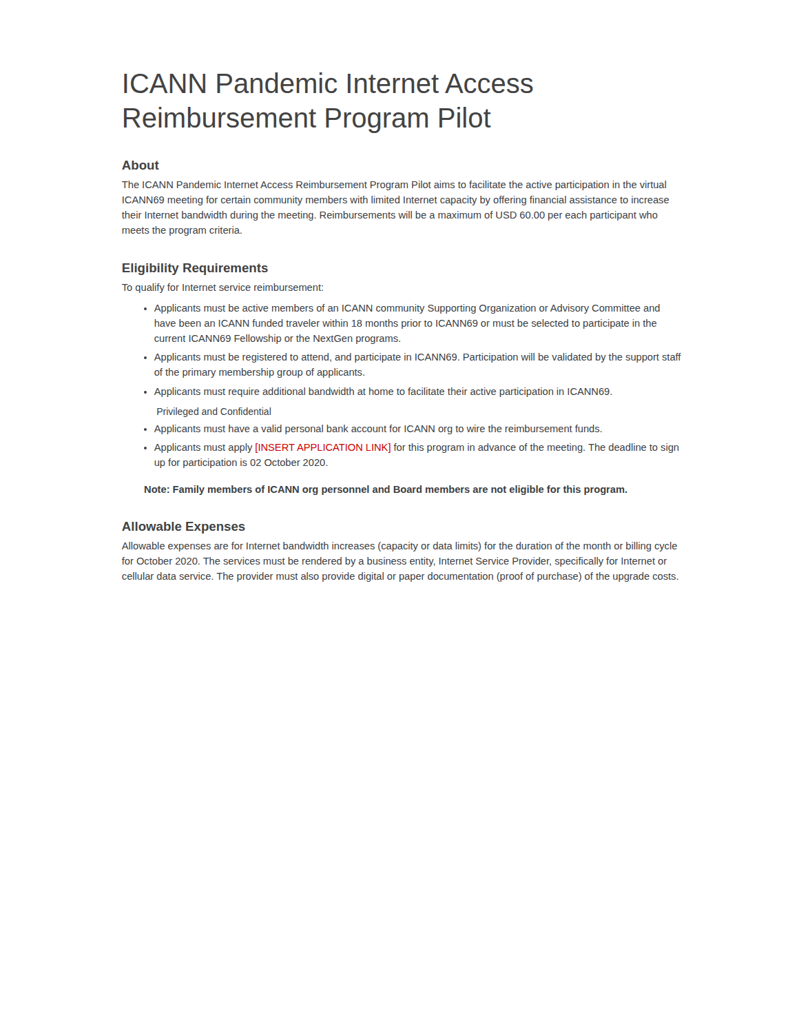ICANN Pandemic Internet Access Reimbursement Program Pilot
About
The ICANN Pandemic Internet Access Reimbursement Program Pilot aims to facilitate the active participation in the virtual ICANN69 meeting for certain community members with limited Internet capacity by offering financial assistance to increase their Internet bandwidth during the meeting. Reimbursements will be a maximum of USD 60.00 per each participant who meets the program criteria.
Eligibility Requirements
To qualify for Internet service reimbursement:
Applicants must be active members of an ICANN community Supporting Organization or Advisory Committee and have been an ICANN funded traveler within 18 months prior to ICANN69 or must be selected to participate in the current ICANN69 Fellowship or the NextGen programs.
Applicants must be registered to attend, and participate in ICANN69. Participation will be validated by the support staff of the primary membership group of applicants.
Applicants must require additional bandwidth at home to facilitate their active participation in ICANN69.
Privileged and Confidential
Applicants must have a valid personal bank account for ICANN org to wire the reimbursement funds.
Applicants must apply [INSERT APPLICATION LINK] for this program in advance of the meeting. The deadline to sign up for participation is 02 October 2020.
Note: Family members of ICANN org personnel and Board members are not eligible for this program.
Allowable Expenses
Allowable expenses are for Internet bandwidth increases (capacity or data limits) for the duration of the month or billing cycle for October 2020. The services must be rendered by a business entity, Internet Service Provider, specifically for Internet or cellular data service. The provider must also provide digital or paper documentation (proof of purchase) of the upgrade costs.